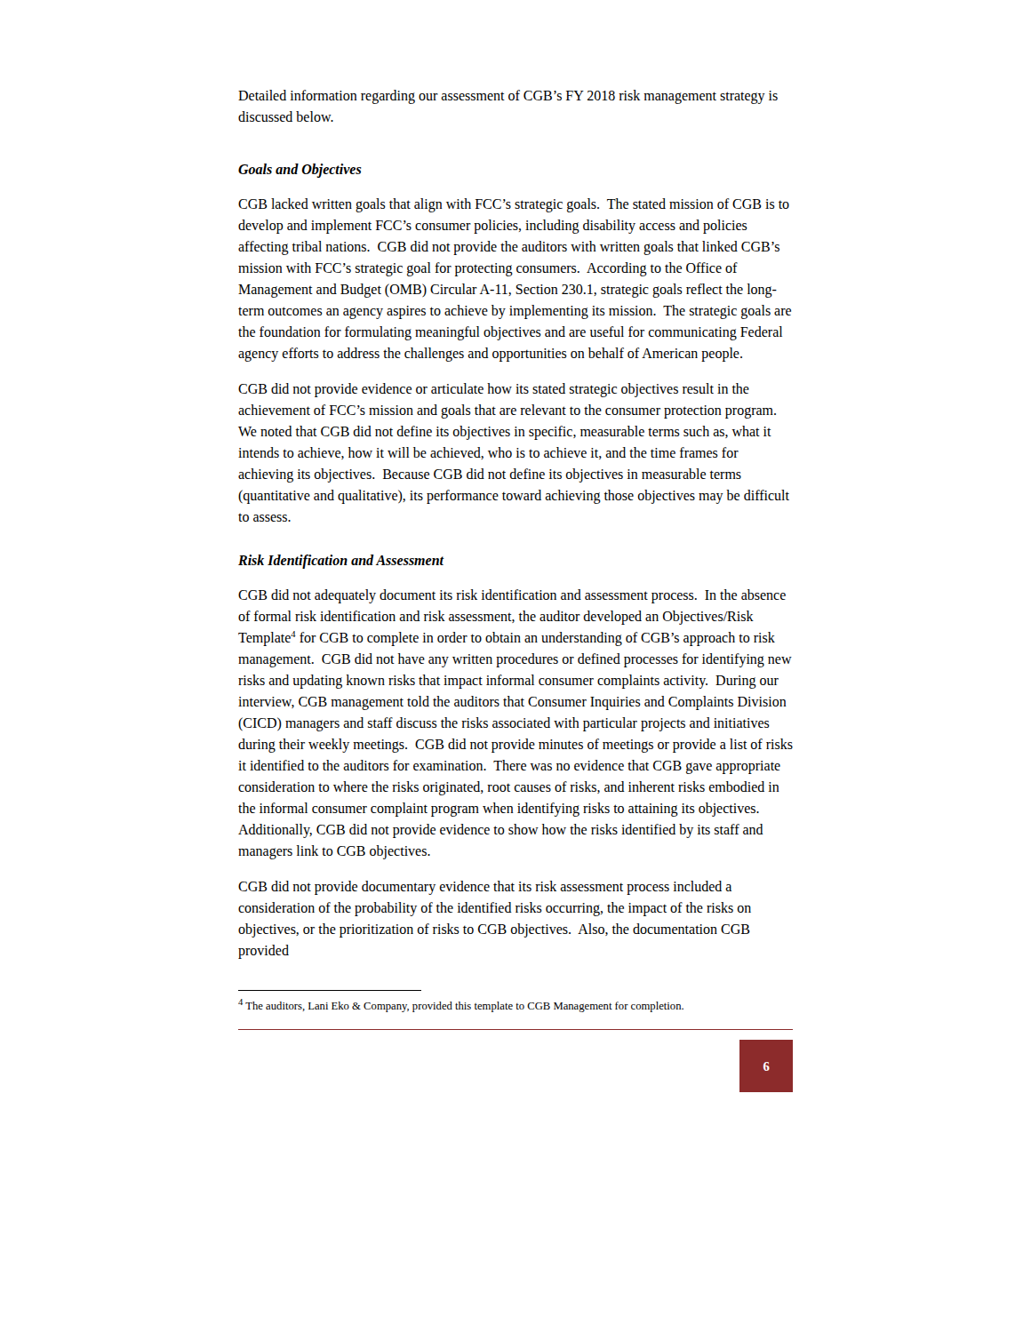Detailed information regarding our assessment of CGB’s FY 2018 risk management strategy is discussed below.
Goals and Objectives
CGB lacked written goals that align with FCC’s strategic goals. The stated mission of CGB is to develop and implement FCC’s consumer policies, including disability access and policies affecting tribal nations. CGB did not provide the auditors with written goals that linked CGB’s mission with FCC’s strategic goal for protecting consumers. According to the Office of Management and Budget (OMB) Circular A-11, Section 230.1, strategic goals reflect the long-term outcomes an agency aspires to achieve by implementing its mission. The strategic goals are the foundation for formulating meaningful objectives and are useful for communicating Federal agency efforts to address the challenges and opportunities on behalf of American people.
CGB did not provide evidence or articulate how its stated strategic objectives result in the achievement of FCC’s mission and goals that are relevant to the consumer protection program. We noted that CGB did not define its objectives in specific, measurable terms such as, what it intends to achieve, how it will be achieved, who is to achieve it, and the time frames for achieving its objectives. Because CGB did not define its objectives in measurable terms (quantitative and qualitative), its performance toward achieving those objectives may be difficult to assess.
Risk Identification and Assessment
CGB did not adequately document its risk identification and assessment process. In the absence of formal risk identification and risk assessment, the auditor developed an Objectives/Risk Template4 for CGB to complete in order to obtain an understanding of CGB’s approach to risk management. CGB did not have any written procedures or defined processes for identifying new risks and updating known risks that impact informal consumer complaints activity. During our interview, CGB management told the auditors that Consumer Inquiries and Complaints Division (CICD) managers and staff discuss the risks associated with particular projects and initiatives during their weekly meetings. CGB did not provide minutes of meetings or provide a list of risks it identified to the auditors for examination. There was no evidence that CGB gave appropriate consideration to where the risks originated, root causes of risks, and inherent risks embodied in the informal consumer complaint program when identifying risks to attaining its objectives. Additionally, CGB did not provide evidence to show how the risks identified by its staff and managers link to CGB objectives.
CGB did not provide documentary evidence that its risk assessment process included a consideration of the probability of the identified risks occurring, the impact of the risks on objectives, or the prioritization of risks to CGB objectives. Also, the documentation CGB provided
4 The auditors, Lani Eko & Company, provided this template to CGB Management for completion.
6